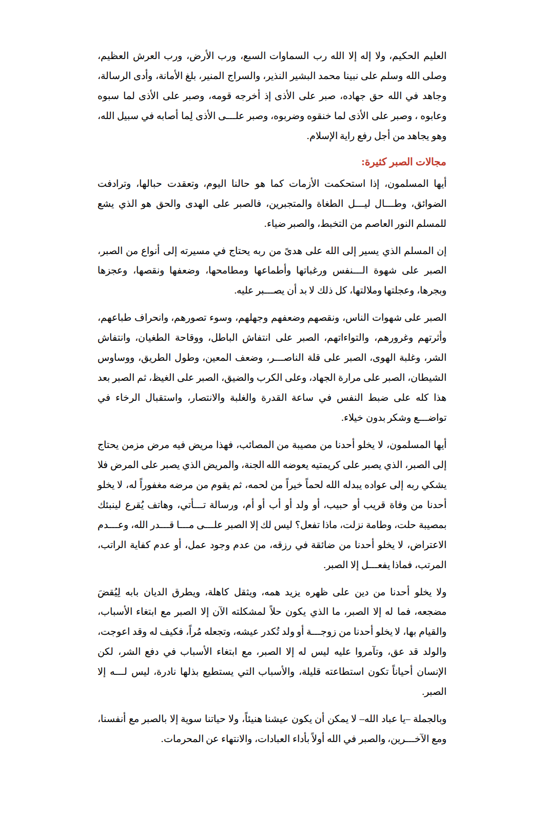العليم الحكيم، ولا إله إلا الله رب السماوات السبع، ورب الأرض، ورب العرش العظيم، وصلى الله وسلم على نبينا محمد البشير النذير، والسراج المنير، بلغ الأمانة، وأدى الرسالة، وجاهد في الله حق جهاده، صبر على الأذى إذ أخرجه قومه، وصبر على الأذى لما سبوه وعابوه ، وصبر على الأذى لما خنقوه وضربوه، وصبر علـــى الأذى لِما أصابه في سبيل الله، وهو يجاهد من أجل رفع راية الإسلام.
مجالات الصبر كثيرة:
أيها المسلمون، إذا استحكمت الأزمات كما هو حالنا اليوم، وتعقدت حبالها، وترادفت الضوائق، وطـــال ليـــل الطغاة والمتجبرين، فالصبر على الهدى والحق هو الذي يشع للمسلم النور العاصم من التخبط، والصبر ضياء.
إن المسلم الذي يسير إلى الله على هدىً من ربه يحتاج في مسيرته إلى أنواع من الصبر، الصبر على شهوة الـــنفس ورغباتها وأطماعها ومطامحها، وضعفها ونقصها، وعجزها وبجرها، وعجلتها وملالتها، كل ذلك لا بد أن يصـــبر عليه.
الصبر على شهوات الناس، ونقصهم وضعفهم وجهلهم، وسوء تصورهم، وانحراف طباعهم، وأثرتهم وغرورهم، والتواءاتهم، الصبر على انتفاش الباطل، ووقاحة الطغيان، وانتفاش الشر، وغلبة الهوى، الصبر على قلة الناصـــر، وضعف المعين، وطول الطريق، ووساوس الشيطان، الصبر على مرارة الجهاد، وعلى الكرب والضيق، الصبر على الغيظ، ثم الصبر بعد هذا كله على ضبط النفس في ساعة القدرة والغلبة والانتصار، واستقبال الرخاء في تواضـــع وشكر بدون خيلاء.
أيها المسلمون، لا يخلو أحدنا من مصيبة من المصائب، فهذا مريض فيه مرض مزمن يحتاج إلى الصبر، الذي يصبر على كريمتيه يعوضه الله الجنة، والمريض الذي يصبر على المرض فلا يشكي ربه إلى عواده يبدله الله لحماً خيراً من لحمه، ثم يقوم من مرضه مغفوراً له، لا يخلو أحدنا من وفاة قريب أو حبيب، أو ولد أو أب أو أم، ورسالة تـــأتي، وهاتف يُقرع لينبئك بمصيبة حلت، وطامة نزلت، ماذا تفعل؟ ليس لك إلا الصبر علـــى مـــا قـــدر الله، وعـــدم الاعتراض، لا يخلو أحدنا من ضائقة في رزقه، من عدم وجود عمل، أو عدم كفاية الراتب، المرتب، فماذا يفعـــل إلا الصبر.
ولا يخلو أحدنا من دين على ظهره يزيد همه، ويثقل كاهلة، ويطرق الديان بابه لِيُقضَ مضجعه، فما له إلا الصبر، ما الذي يكون حلاً لمشكلته الآن إلا الصبر مع ابتغاء الأسباب، والقيام بها، لا يخلو أحدنا من زوجـــة أو ولد تُكدر عيشه، وتجعله مُراً، فكيف له وقد اعوجت، والولد قد عق، وتآمروا عليه ليس له إلا الصبر، مع ابتغاء الأسباب في دفع الشر، لكن الإنسان أحياناً تكون استطاعته قليلة، والأسباب التي يستطيع بذلها نادرة، ليس لـــه إلا الصبر.
وبالجملة –يا عباد الله– لا يمكن أن يكون عيشنا هنيئاً، ولا حياتنا سوية إلا بالصبر مع أنفسنا، ومع الآخـــرين، والصبر في الله أولاً بأداء العبادات، والانتهاء عن المحرمات.